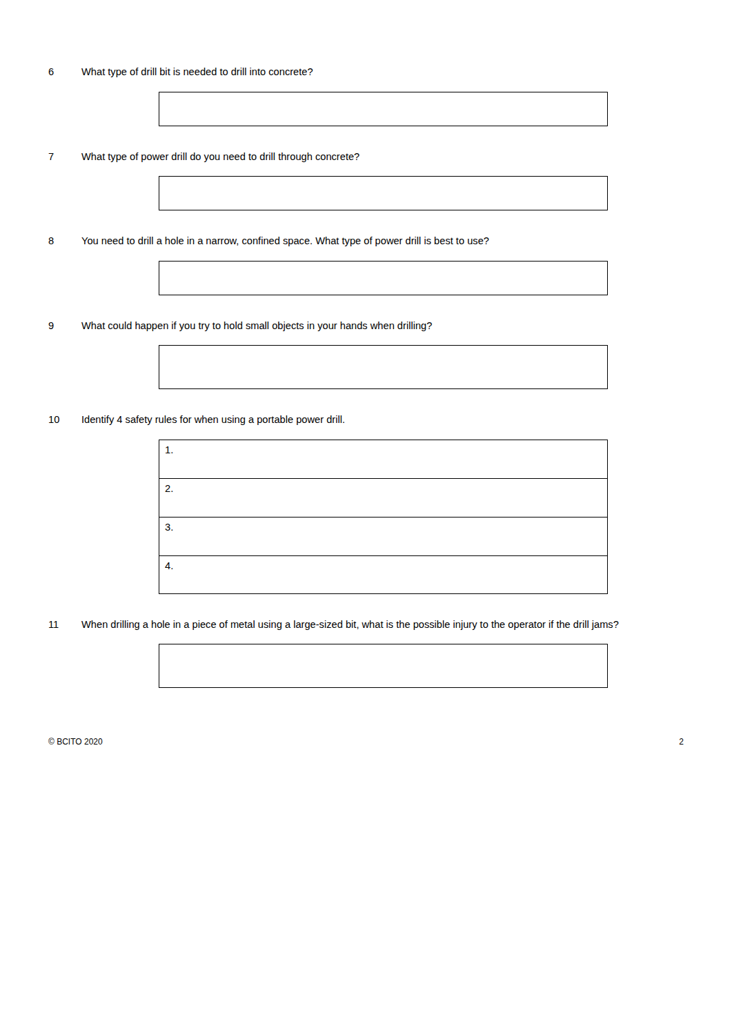6
What type of drill bit is needed to drill into concrete?
7
What type of power drill do you need to drill through concrete?
8
You need to drill a hole in a narrow, confined space. What type of power drill is best to use?
9
What could happen if you try to hold small objects in your hands when drilling?
10
Identify 4 safety rules for when using a portable power drill.
1.
2.
3.
4.
11
When drilling a hole in a piece of metal using a large-sized bit, what is the possible injury to the operator if the drill jams?
© BCITO 2020
2